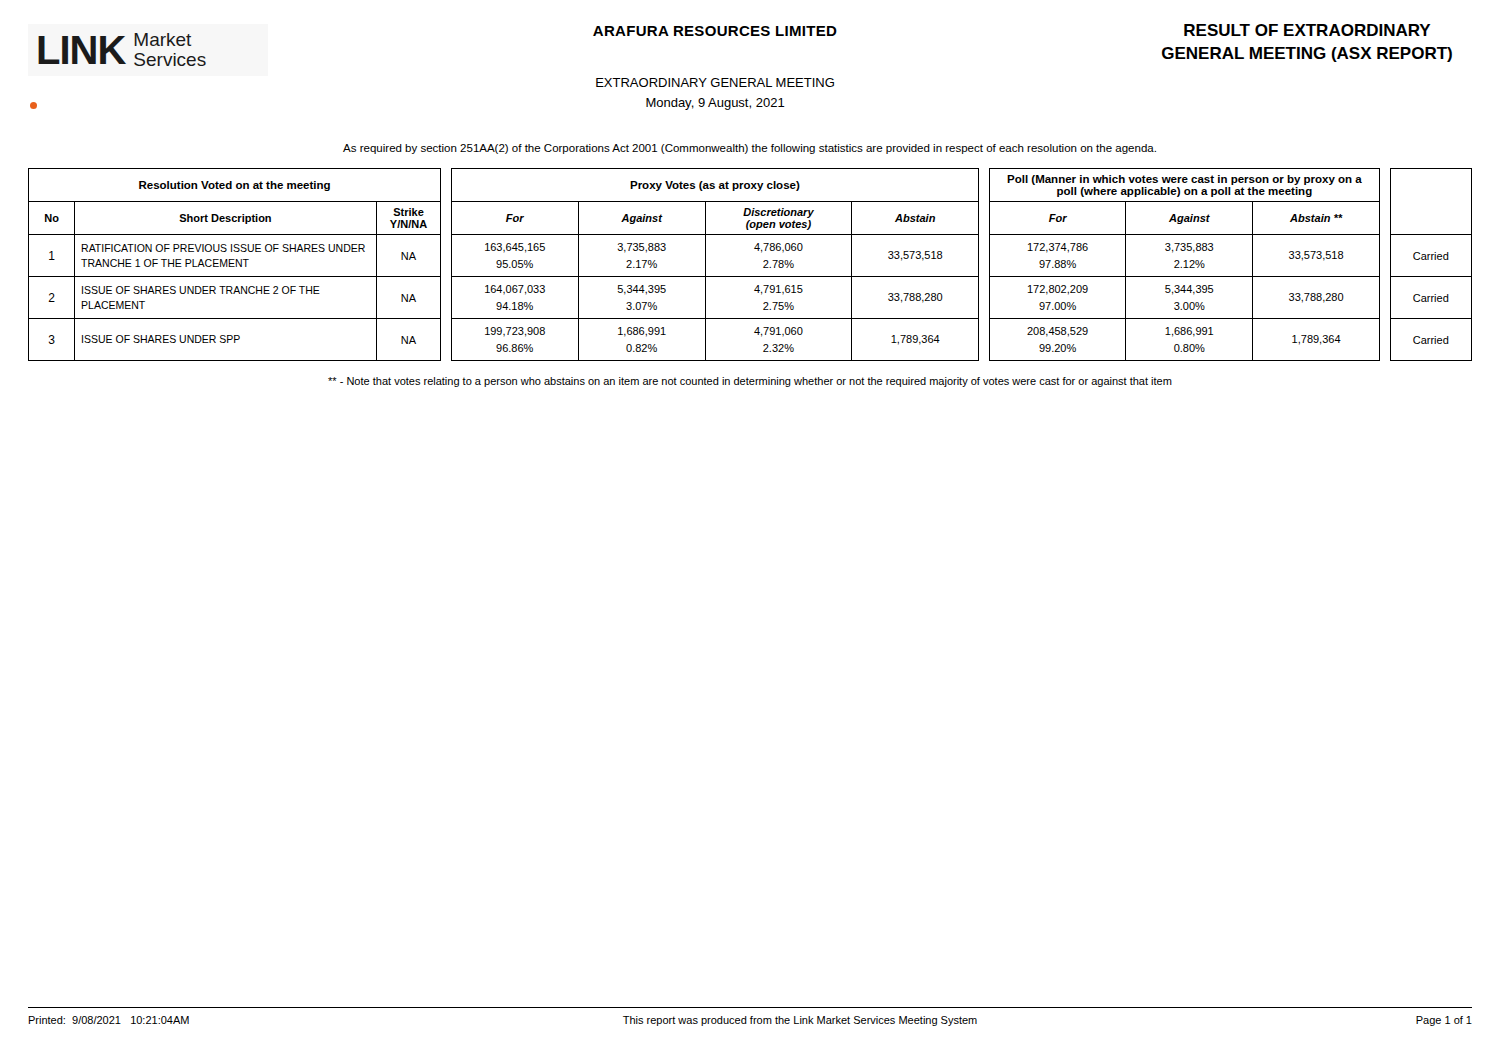LINK Market Services
ARAFURA RESOURCES LIMITED
EXTRAORDINARY GENERAL MEETING
Monday, 9 August, 2021
RESULT OF EXTRAORDINARY
GENERAL MEETING (ASX REPORT)
As required by section 251AA(2) of the Corporations Act 2001 (Commonwealth) the following statistics are provided in respect of each resolution on the agenda.
| Resolution Voted on at the meeting | | Proxy Votes (as at proxy close) | | Poll (Manner in which votes were cast in person or by proxy on a poll (where applicable) on a poll at the meeting | | |
| --- | --- | --- | --- | --- | --- | --- |
| No | Short Description | Strike Y/N/NA | | For | Against | Discretionary (open votes) | Abstain | | For | Against | Abstain ** | |
| 1 | RATIFICATION OF PREVIOUS ISSUE OF SHARES UNDER TRANCHE 1 OF THE PLACEMENT | NA | | 163,645,165 95.05% | 3,735,883 2.17% | 4,786,060 2.78% | 33,573,518 | | 172,374,786 97.88% | 3,735,883 2.12% | 33,573,518 | | Carried |
| 2 | ISSUE OF SHARES UNDER TRANCHE 2 OF THE PLACEMENT | NA | | 164,067,033 94.18% | 5,344,395 3.07% | 4,791,615 2.75% | 33,788,280 | | 172,802,209 97.00% | 5,344,395 3.00% | 33,788,280 | | Carried |
| 3 | ISSUE OF SHARES UNDER SPP | NA | | 199,723,908 96.86% | 1,686,991 0.82% | 4,791,060 2.32% | 1,789,364 | | 208,458,529 99.20% | 1,686,991 0.80% | 1,789,364 | | Carried |
** - Note that votes relating to a person who abstains on an item are not counted in determining whether or not the required majority of votes were cast for or against that item
Printed: 9/08/2021 10:21:04AM
This report was produced from the Link Market Services Meeting System
Page 1 of 1